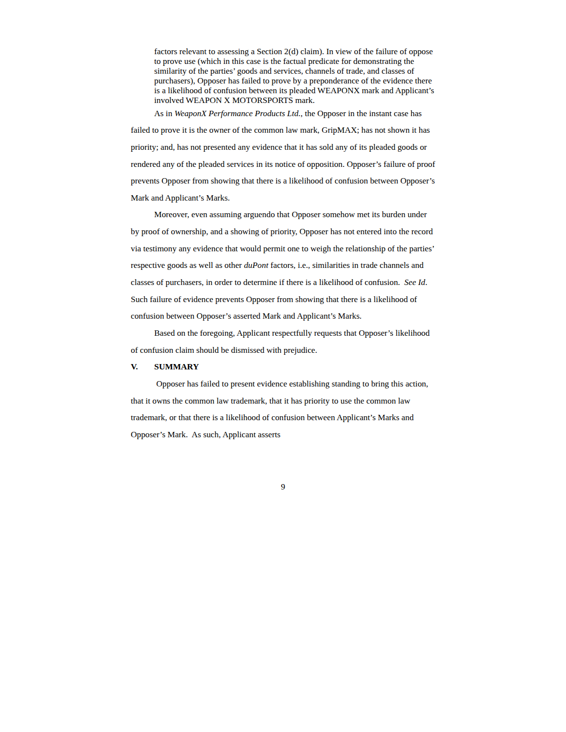factors relevant to assessing a Section 2(d) claim). In view of the failure of oppose to prove use (which in this case is the factual predicate for demonstrating the similarity of the parties’ goods and services, channels of trade, and classes of purchasers), Opposer has failed to prove by a preponderance of the evidence there is a likelihood of confusion between its pleaded WEAPONX mark and Applicant’s involved WEAPON X MOTORSPORTS mark.
As in WeaponX Performance Products Ltd., the Opposer in the instant case has failed to prove it is the owner of the common law mark, GripMAX; has not shown it has priority; and, has not presented any evidence that it has sold any of its pleaded goods or rendered any of the pleaded services in its notice of opposition. Opposer’s failure of proof prevents Opposer from showing that there is a likelihood of confusion between Opposer’s Mark and Applicant’s Marks.
Moreover, even assuming arguendo that Opposer somehow met its burden under by proof of ownership, and a showing of priority, Opposer has not entered into the record via testimony any evidence that would permit one to weigh the relationship of the parties’ respective goods as well as other duPont factors, i.e., similarities in trade channels and classes of purchasers, in order to determine if there is a likelihood of confusion. See Id. Such failure of evidence prevents Opposer from showing that there is a likelihood of confusion between Opposer’s asserted Mark and Applicant’s Marks.
Based on the foregoing, Applicant respectfully requests that Opposer’s likelihood of confusion claim should be dismissed with prejudice.
V. SUMMARY
Opposer has failed to present evidence establishing standing to bring this action, that it owns the common law trademark, that it has priority to use the common law trademark, or that there is a likelihood of confusion between Applicant’s Marks and Opposer’s Mark. As such, Applicant asserts
9